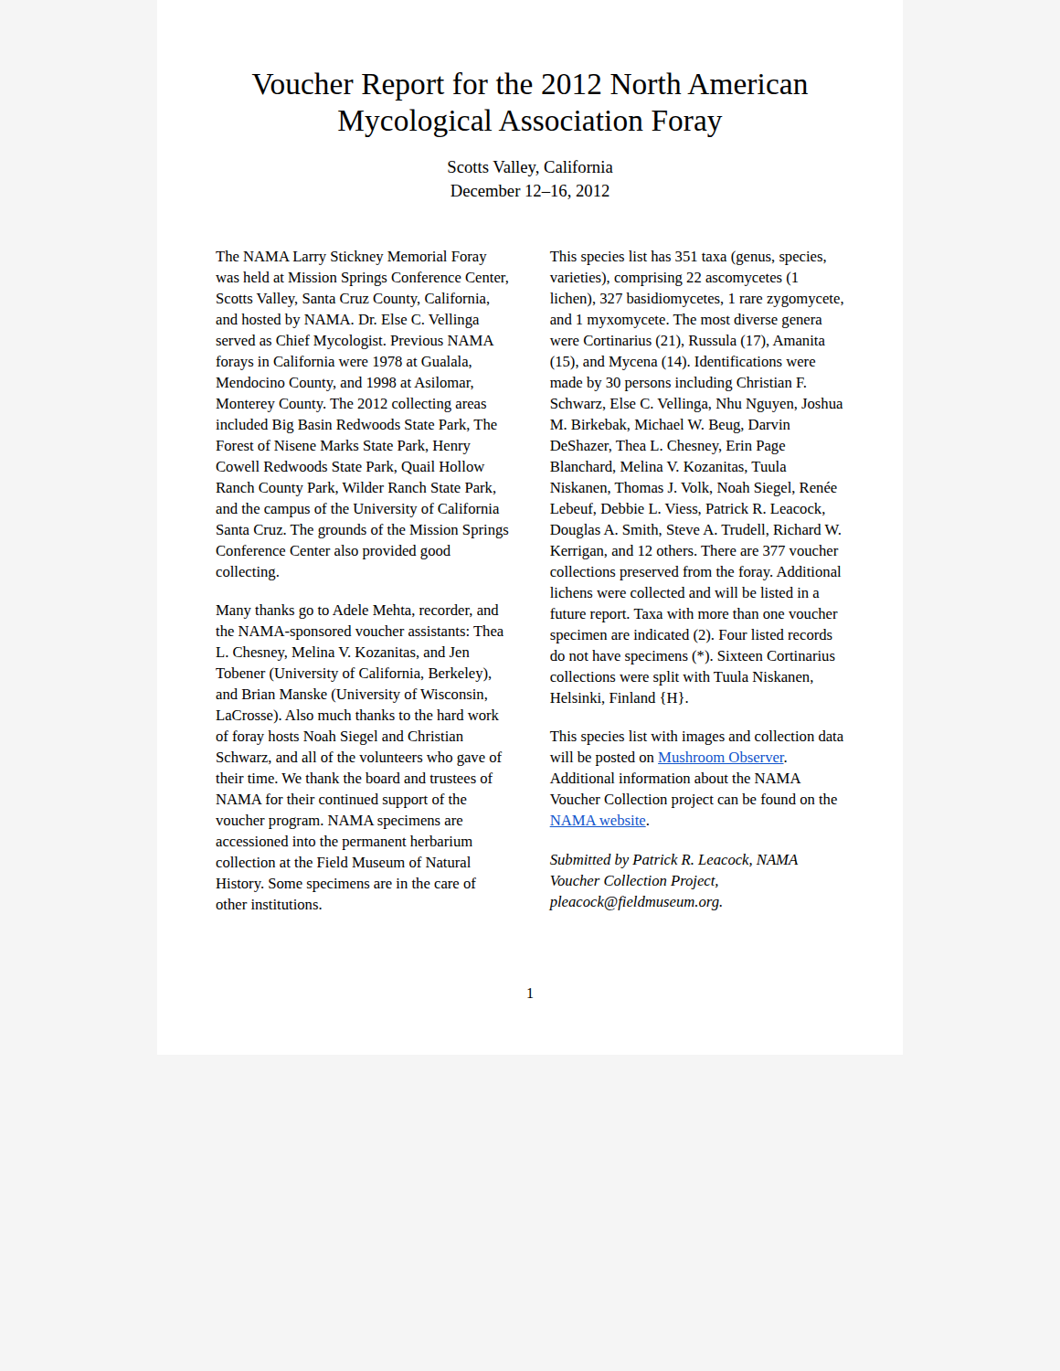Voucher Report for the 2012 North American
Mycological Association Foray
Scotts Valley, California
December 12–16, 2012
The NAMA Larry Stickney Memorial Foray was held at Mission Springs Conference Center, Scotts Valley, Santa Cruz County, California, and hosted by NAMA. Dr. Else C. Vellinga served as Chief Mycologist. Previous NAMA forays in California were 1978 at Gualala, Mendocino County, and 1998 at Asilomar, Monterey County. The 2012 collecting areas included Big Basin Redwoods State Park, The Forest of Nisene Marks State Park, Henry Cowell Redwoods State Park, Quail Hollow Ranch County Park, Wilder Ranch State Park, and the campus of the University of California Santa Cruz. The grounds of the Mission Springs Conference Center also provided good collecting.
Many thanks go to Adele Mehta, recorder, and the NAMA-sponsored voucher assistants: Thea L. Chesney, Melina V. Kozanitas, and Jen Tobener (University of California, Berkeley), and Brian Manske (University of Wisconsin, LaCrosse). Also much thanks to the hard work of foray hosts Noah Siegel and Christian Schwarz, and all of the volunteers who gave of their time. We thank the board and trustees of NAMA for their continued support of the voucher program. NAMA specimens are accessioned into the permanent herbarium collection at the Field Museum of Natural History. Some specimens are in the care of other institutions.
This species list has 351 taxa (genus, species, varieties), comprising 22 ascomycetes (1 lichen), 327 basidiomycetes, 1 rare zygomycete, and 1 myxomycete. The most diverse genera were Cortinarius (21), Russula (17), Amanita (15), and Mycena (14). Identifications were made by 30 persons including Christian F. Schwarz, Else C. Vellinga, Nhu Nguyen, Joshua M. Birkebak, Michael W. Beug, Darvin DeShazer, Thea L. Chesney, Erin Page Blanchard, Melina V. Kozanitas, Tuula Niskanen, Thomas J. Volk, Noah Siegel, Renée Lebeuf, Debbie L. Viess, Patrick R. Leacock, Douglas A. Smith, Steve A. Trudell, Richard W. Kerrigan, and 12 others. There are 377 voucher collections preserved from the foray. Additional lichens were collected and will be listed in a future report. Taxa with more than one voucher specimen are indicated (2). Four listed records do not have specimens (*). Sixteen Cortinarius collections were split with Tuula Niskanen, Helsinki, Finland {H}.
This species list with images and collection data will be posted on Mushroom Observer. Additional information about the NAMA Voucher Collection project can be found on the NAMA website.
Submitted by Patrick R. Leacock, NAMA Voucher Collection Project, pleacock@fieldmuseum.org.
1